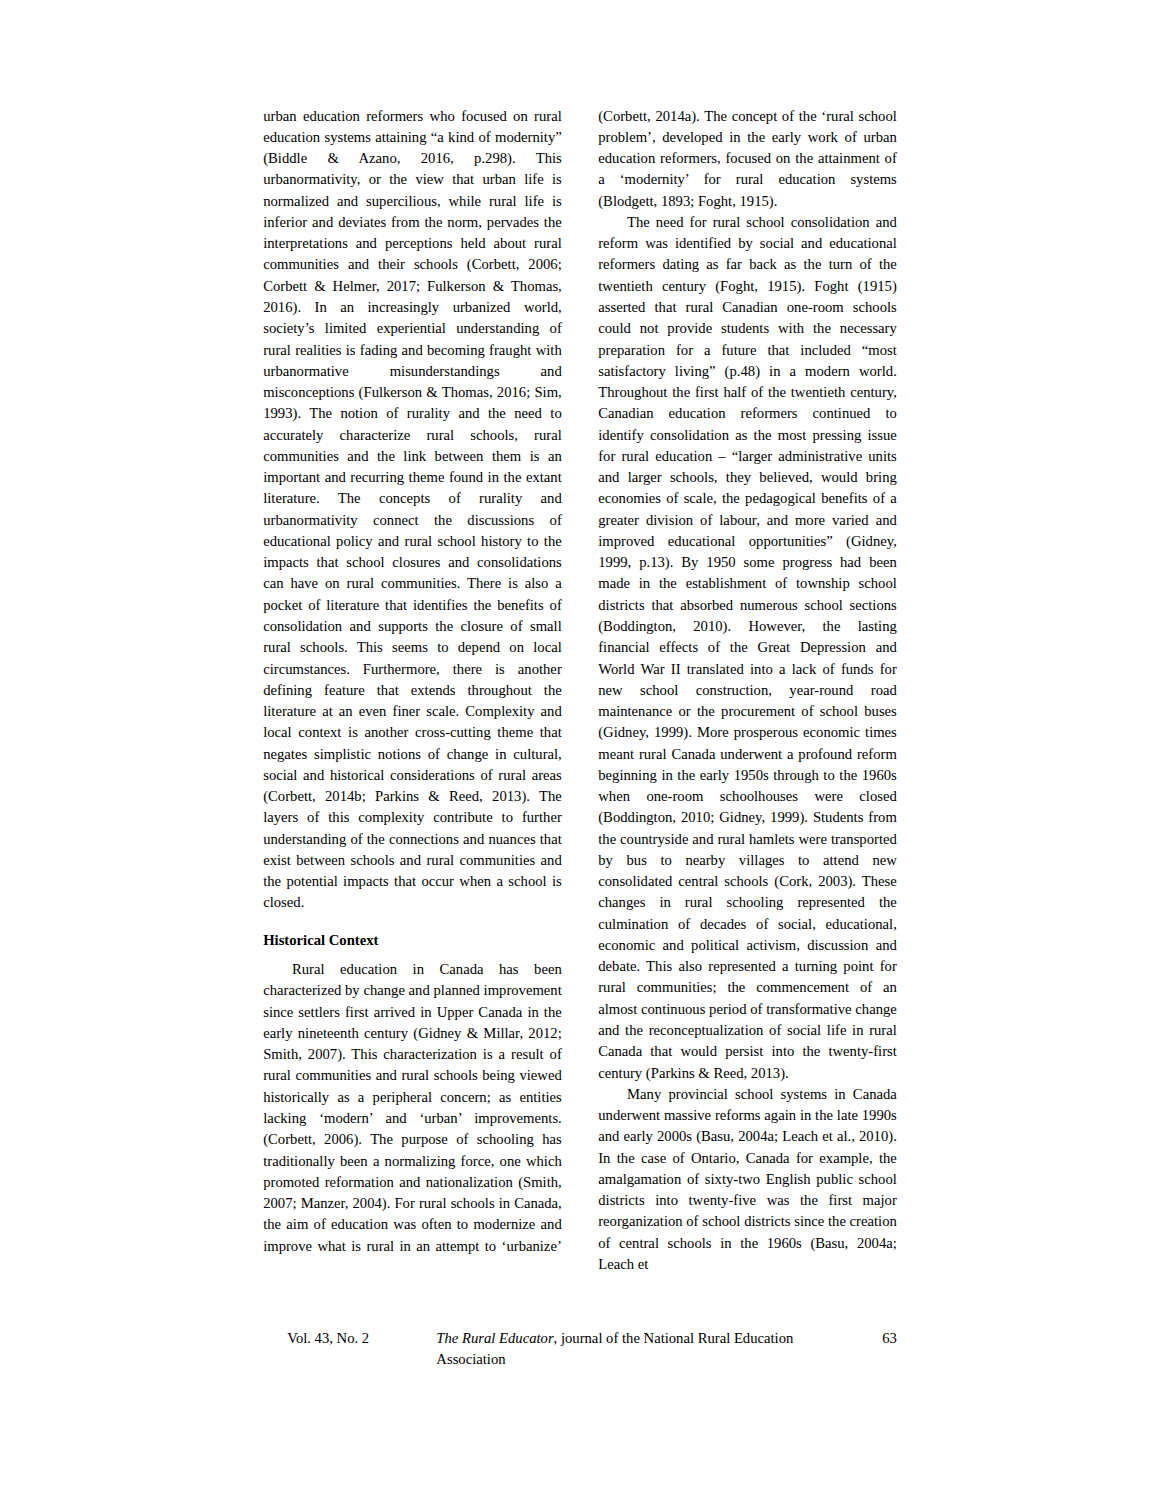urban education reformers who focused on rural education systems attaining “a kind of modernity” (Biddle & Azano, 2016, p.298). This urbanormativity, or the view that urban life is normalized and supercilious, while rural life is inferior and deviates from the norm, pervades the interpretations and perceptions held about rural communities and their schools (Corbett, 2006; Corbett & Helmer, 2017; Fulkerson & Thomas, 2016). In an increasingly urbanized world, society’s limited experiential understanding of rural realities is fading and becoming fraught with urbanormative misunderstandings and misconceptions (Fulkerson & Thomas, 2016; Sim, 1993). The notion of rurality and the need to accurately characterize rural schools, rural communities and the link between them is an important and recurring theme found in the extant literature. The concepts of rurality and urbanormativity connect the discussions of educational policy and rural school history to the impacts that school closures and consolidations can have on rural communities. There is also a pocket of literature that identifies the benefits of consolidation and supports the closure of small rural schools. This seems to depend on local circumstances. Furthermore, there is another defining feature that extends throughout the literature at an even finer scale. Complexity and local context is another cross-cutting theme that negates simplistic notions of change in cultural, social and historical considerations of rural areas (Corbett, 2014b; Parkins & Reed, 2013). The layers of this complexity contribute to further understanding of the connections and nuances that exist between schools and rural communities and the potential impacts that occur when a school is closed.
Historical Context
Rural education in Canada has been characterized by change and planned improvement since settlers first arrived in Upper Canada in the early nineteenth century (Gidney & Millar, 2012; Smith, 2007). This characterization is a result of rural communities and rural schools being viewed historically as a peripheral concern; as entities lacking ‘modern’ and ‘urban’ improvements. (Corbett, 2006). The purpose of schooling has traditionally been a normalizing force, one which promoted reformation and nationalization (Smith, 2007; Manzer, 2004). For rural schools in Canada, the aim of education was often to modernize and improve what is rural in an attempt to ‘urbanize’ (Corbett, 2014a). The concept of the ‘rural school problem’, developed in the early work of urban education reformers, focused on the attainment of a ‘modernity’ for rural education systems (Blodgett, 1893; Foght, 1915).
The need for rural school consolidation and reform was identified by social and educational reformers dating as far back as the turn of the twentieth century (Foght, 1915). Foght (1915) asserted that rural Canadian one-room schools could not provide students with the necessary preparation for a future that included “most satisfactory living” (p.48) in a modern world. Throughout the first half of the twentieth century, Canadian education reformers continued to identify consolidation as the most pressing issue for rural education – “larger administrative units and larger schools, they believed, would bring economies of scale, the pedagogical benefits of a greater division of labour, and more varied and improved educational opportunities” (Gidney, 1999, p.13). By 1950 some progress had been made in the establishment of township school districts that absorbed numerous school sections (Boddington, 2010). However, the lasting financial effects of the Great Depression and World War II translated into a lack of funds for new school construction, year-round road maintenance or the procurement of school buses (Gidney, 1999). More prosperous economic times meant rural Canada underwent a profound reform beginning in the early 1950s through to the 1960s when one-room schoolhouses were closed (Boddington, 2010; Gidney, 1999). Students from the countryside and rural hamlets were transported by bus to nearby villages to attend new consolidated central schools (Cork, 2003). These changes in rural schooling represented the culmination of decades of social, educational, economic and political activism, discussion and debate. This also represented a turning point for rural communities; the commencement of an almost continuous period of transformative change and the reconceptualization of social life in rural Canada that would persist into the twenty-first century (Parkins & Reed, 2013).
Many provincial school systems in Canada underwent massive reforms again in the late 1990s and early 2000s (Basu, 2004a; Leach et al., 2010). In the case of Ontario, Canada for example, the amalgamation of sixty-two English public school districts into twenty-five was the first major reorganization of school districts since the creation of central schools in the 1960s (Basu, 2004a; Leach et
Vol. 43, No. 2 The Rural Educator, journal of the National Rural Education Association 63